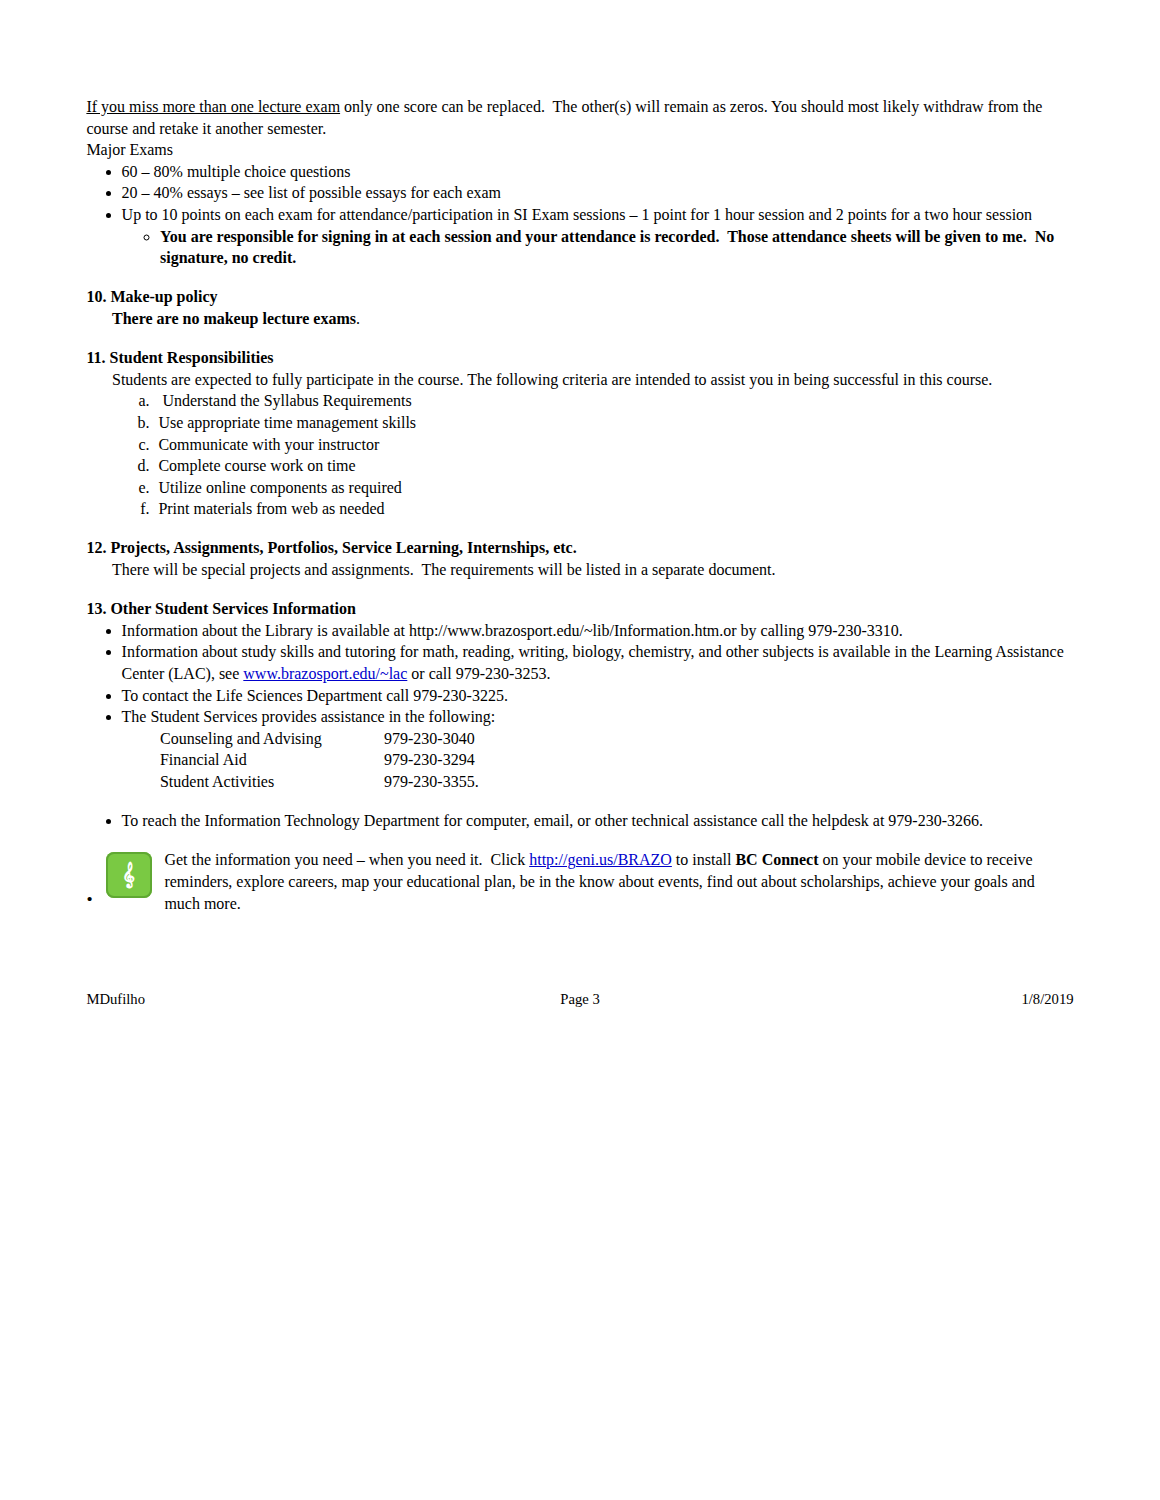If you miss more than one lecture exam only one score can be replaced. The other(s) will remain as zeros. You should most likely withdraw from the course and retake it another semester.
Major Exams
60 – 80% multiple choice questions
20 – 40% essays – see list of possible essays for each exam
Up to 10 points on each exam for attendance/participation in SI Exam sessions – 1 point for 1 hour session and 2 points for a two hour session
You are responsible for signing in at each session and your attendance is recorded. Those attendance sheets will be given to me. No signature, no credit.
10. Make-up policy
There are no makeup lecture exams.
11. Student Responsibilities
Students are expected to fully participate in the course. The following criteria are intended to assist you in being successful in this course.
Understand the Syllabus Requirements
Use appropriate time management skills
Communicate with your instructor
Complete course work on time
Utilize online components as required
Print materials from web as needed
12. Projects, Assignments, Portfolios, Service Learning, Internships, etc.
There will be special projects and assignments. The requirements will be listed in a separate document.
13. Other Student Services Information
Information about the Library is available at http://www.brazosport.edu/~lib/Information.htm.or by calling 979-230-3310.
Information about study skills and tutoring for math, reading, writing, biology, chemistry, and other subjects is available in the Learning Assistance Center (LAC), see www.brazosport.edu/~lac or call 979-230-3253.
To contact the Life Sciences Department call 979-230-3225.
The Student Services provides assistance in the following:
Counseling and Advising 979-230-3040
Financial Aid 979-230-3294
Student Activities 979-230-3355.
To reach the Information Technology Department for computer, email, or other technical assistance call the helpdesk at 979-230-3266.
•
𝄞
Get the information you need – when you need it. Click http://geni.us/BRAZO to install BC Connect on your mobile device to receive reminders, explore careers, map your educational plan, be in the know about events, find out about scholarships, achieve your goals and much more.
MDufilho
Page 3
1/8/2019